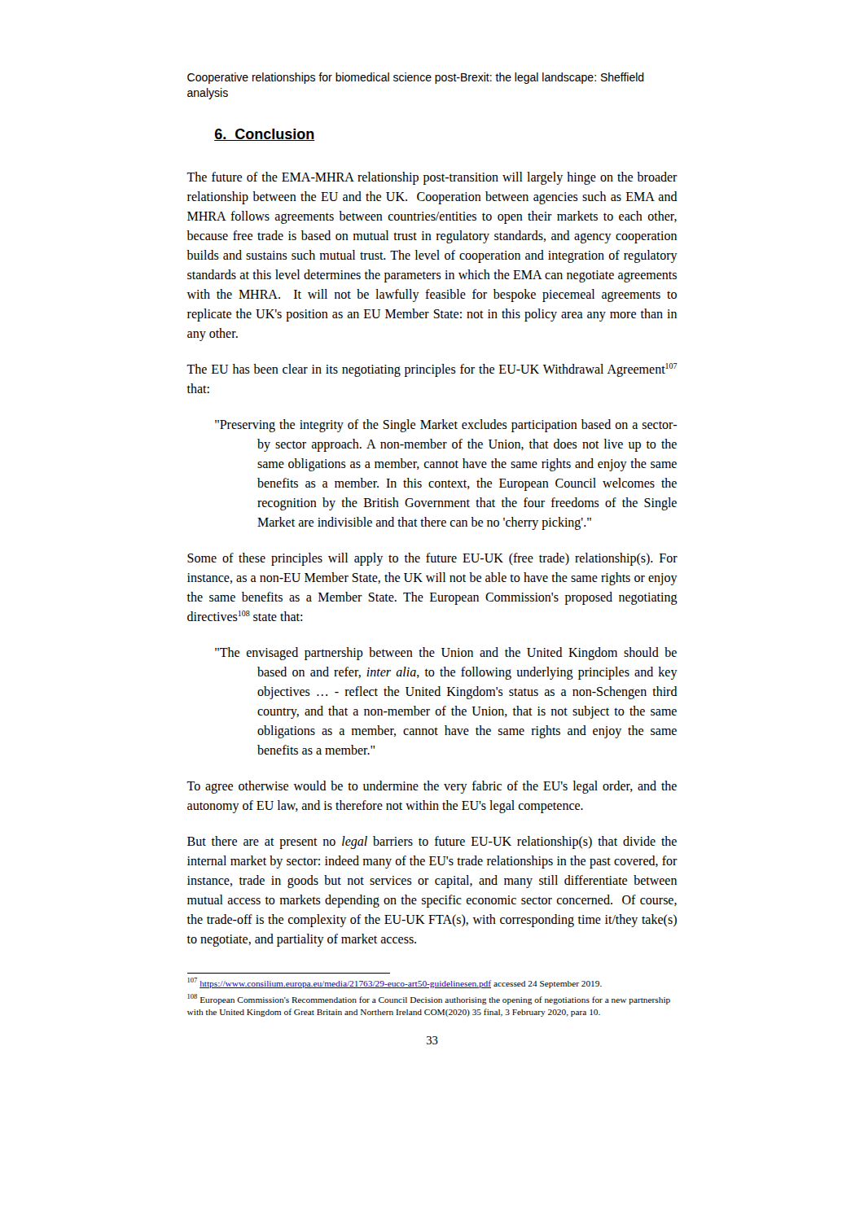Cooperative relationships for biomedical science post-Brexit: the legal landscape: Sheffield analysis
6. Conclusion
The future of the EMA-MHRA relationship post-transition will largely hinge on the broader relationship between the EU and the UK. Cooperation between agencies such as EMA and MHRA follows agreements between countries/entities to open their markets to each other, because free trade is based on mutual trust in regulatory standards, and agency cooperation builds and sustains such mutual trust. The level of cooperation and integration of regulatory standards at this level determines the parameters in which the EMA can negotiate agreements with the MHRA. It will not be lawfully feasible for bespoke piecemeal agreements to replicate the UK's position as an EU Member State: not in this policy area any more than in any other.
The EU has been clear in its negotiating principles for the EU-UK Withdrawal Agreement107 that:
"Preserving the integrity of the Single Market excludes participation based on a sector-by sector approach. A non-member of the Union, that does not live up to the same obligations as a member, cannot have the same rights and enjoy the same benefits as a member. In this context, the European Council welcomes the recognition by the British Government that the four freedoms of the Single Market are indivisible and that there can be no 'cherry picking'."
Some of these principles will apply to the future EU-UK (free trade) relationship(s). For instance, as a non-EU Member State, the UK will not be able to have the same rights or enjoy the same benefits as a Member State. The European Commission's proposed negotiating directives108 state that:
"The envisaged partnership between the Union and the United Kingdom should be based on and refer, inter alia, to the following underlying principles and key objectives … - reflect the United Kingdom's status as a non-Schengen third country, and that a non-member of the Union, that is not subject to the same obligations as a member, cannot have the same rights and enjoy the same benefits as a member."
To agree otherwise would be to undermine the very fabric of the EU's legal order, and the autonomy of EU law, and is therefore not within the EU's legal competence.
But there are at present no legal barriers to future EU-UK relationship(s) that divide the internal market by sector: indeed many of the EU's trade relationships in the past covered, for instance, trade in goods but not services or capital, and many still differentiate between mutual access to markets depending on the specific economic sector concerned. Of course, the trade-off is the complexity of the EU-UK FTA(s), with corresponding time it/they take(s) to negotiate, and partiality of market access.
107 https://www.consilium.europa.eu/media/21763/29-euco-art50-guidelinesen.pdf accessed 24 September 2019.
108 European Commission's Recommendation for a Council Decision authorising the opening of negotiations for a new partnership with the United Kingdom of Great Britain and Northern Ireland COM(2020) 35 final, 3 February 2020, para 10.
33